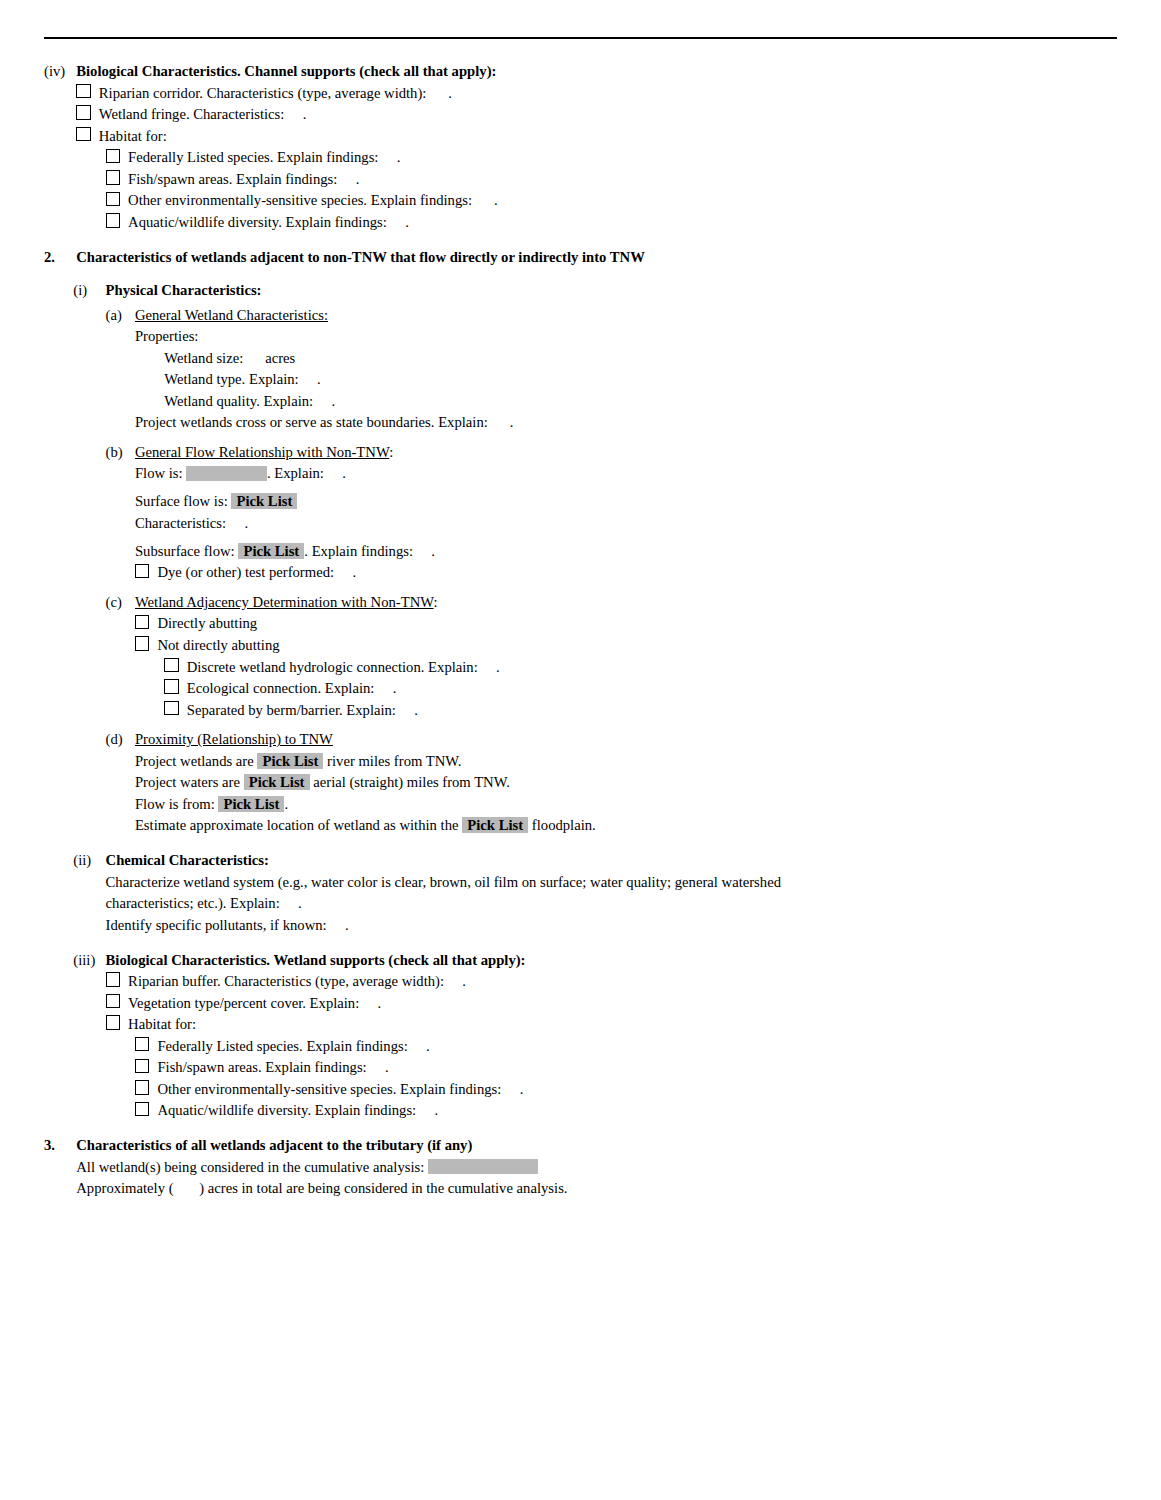(iv)
Biological Characteristics. Channel supports (check all that apply):
Riparian corridor. Characteristics (type, average width): .
Wetland fringe. Characteristics: .
Habitat for:
Federally Listed species. Explain findings: .
Fish/spawn areas. Explain findings: .
Other environmentally-sensitive species. Explain findings: .
Aquatic/wildlife diversity. Explain findings: .
2.
Characteristics of wetlands adjacent to non-TNW that flow directly or indirectly into TNW
(i)
Physical Characteristics:
(a)
General Wetland Characteristics:
Properties:
Wetland size: acres
Wetland type. Explain: .
Wetland quality. Explain: .
Project wetlands cross or serve as state boundaries. Explain: .
(b)
General Flow Relationship with Non-TNW:
Flow is: . Explain: .
Surface flow is: Pick List
Characteristics: .
Subsurface flow: Pick List. Explain findings: .
Dye (or other) test performed: .
(c)
Wetland Adjacency Determination with Non-TNW:
Directly abutting
Not directly abutting
Discrete wetland hydrologic connection. Explain: .
Ecological connection. Explain: .
Separated by berm/barrier. Explain: .
(d)
Proximity (Relationship) to TNW
Project wetlands are Pick List river miles from TNW.
Project waters are Pick List aerial (straight) miles from TNW.
Flow is from: Pick List.
Estimate approximate location of wetland as within the Pick List floodplain.
(ii)
Chemical Characteristics:
Characterize wetland system (e.g., water color is clear, brown, oil film on surface; water quality; general watershed
characteristics; etc.). Explain: .
Identify specific pollutants, if known: .
(iii)
Biological Characteristics. Wetland supports (check all that apply):
Riparian buffer. Characteristics (type, average width): .
Vegetation type/percent cover. Explain: .
Habitat for:
Federally Listed species. Explain findings: .
Fish/spawn areas. Explain findings: .
Other environmentally-sensitive species. Explain findings: .
Aquatic/wildlife diversity. Explain findings: .
3.
Characteristics of all wetlands adjacent to the tributary (if any)
All wetland(s) being considered in the cumulative analysis:
Approximately ( ) acres in total are being considered in the cumulative analysis.